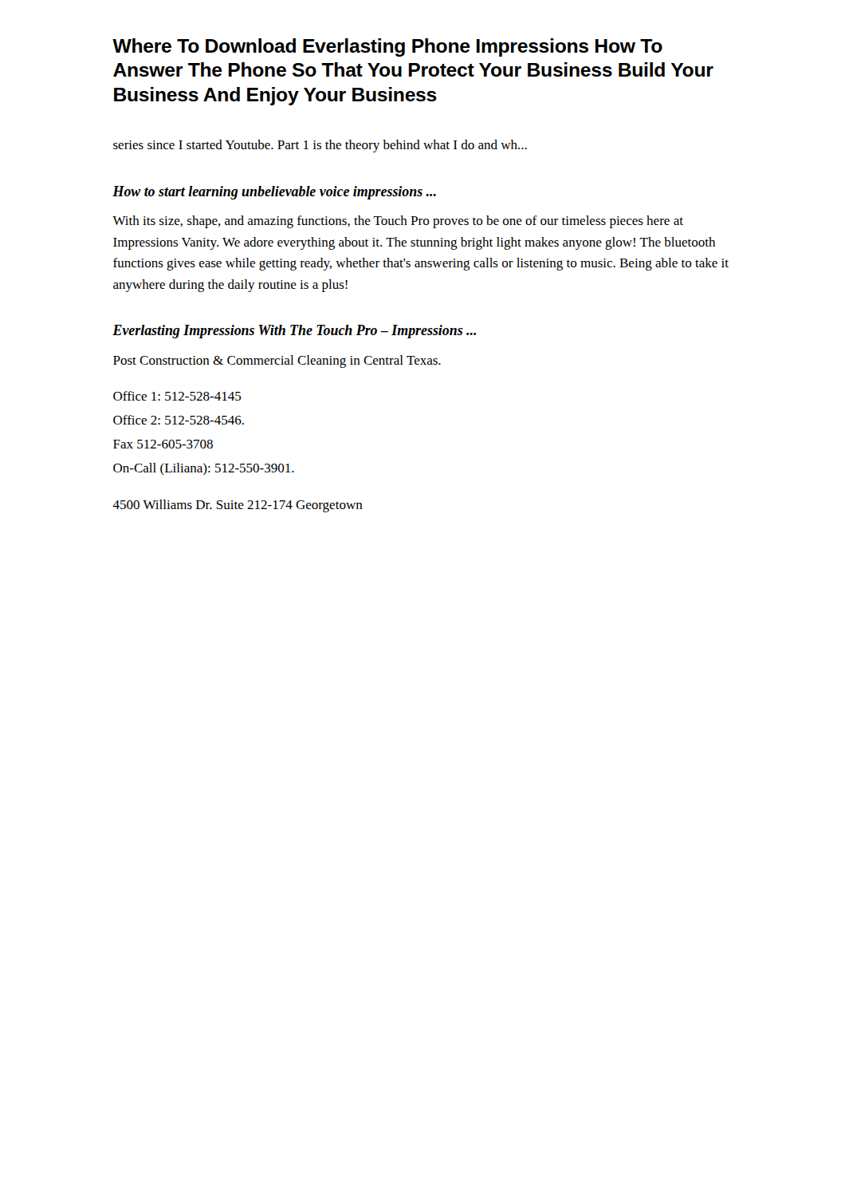Where To Download Everlasting Phone Impressions How To Answer The Phone So That You Protect Your Business Build Your Business And Enjoy Your Business
series since I started Youtube. Part 1 is the theory behind what I do and wh...
How to start learning unbelievable voice impressions ...
With its size, shape, and amazing functions, the Touch Pro proves to be one of our timeless pieces here at Impressions Vanity. We adore everything about it. The stunning bright light makes anyone glow! The bluetooth functions gives ease while getting ready, whether that's answering calls or listening to music. Being able to take it anywhere during the daily routine is a plus!
Everlasting Impressions With The Touch Pro – Impressions ...
Post Construction & Commercial Cleaning in Central Texas.
Office 1: 512-528-4145
Office 2: 512-528-4546.
Fax 512-605-3708
On-Call (Liliana): 512-550-3901.
4500 Williams Dr. Suite 212-174 Georgetown